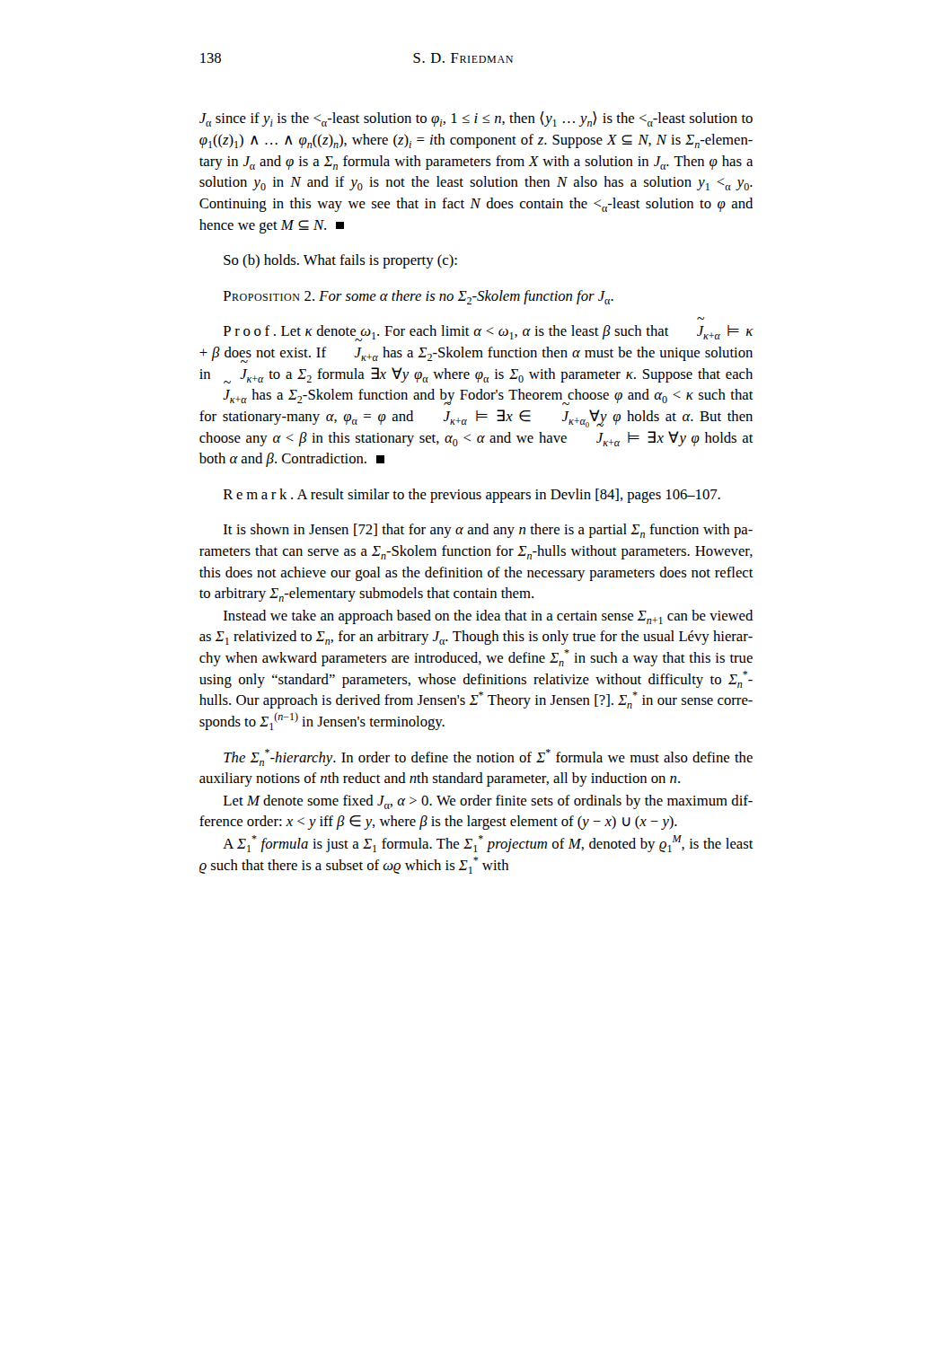138 S. D. Friedman
Jα since if yi is the <α-least solution to φi, 1 ≤ i ≤ n, then ⟨y1 … yn⟩ is the <α-least solution to φ1((z)1) ∧ … ∧ φn((z)n), where (z)i = ith component of z. Suppose X ⊆ N, N is Σn-elementary in Jα and φ is a Σn formula with parameters from X with a solution in Jα. Then φ has a solution y0 in N and if y0 is not the least solution then N also has a solution y1 <α y0. Continuing in this way we see that in fact N does contain the <α-least solution to φ and hence we get M ⊆ N.
So (b) holds. What fails is property (c):
Proposition 2. For some α there is no Σ2-Skolem function for Jα.
Proof. Let κ denote ω1. For each limit α < ω1, α is the least β such that ~Jκ+α ⊨ κ + β does not exist. If ~Jκ+α has a Σ2-Skolem function then α must be the unique solution in ~Jκ+α to a Σ2 formula ∃x ∀y φα where φα is Σ0 with parameter κ. Suppose that each ~Jκ+α has a Σ2-Skolem function and by Fodor's Theorem choose φ and α0 < κ such that for stationary-many α, φα = φ and ~Jκ+α ⊨ ∃x ∈ ~Jκ+α0∀y φ holds at α. But then choose any α < β in this stationary set, α0 < α and we have ~Jκ+α ⊨ ∃x ∀y φ holds at both α and β. Contradiction.
Remark. A result similar to the previous appears in Devlin [84], pages 106–107.
It is shown in Jensen [72] that for any α and any n there is a partial Σn function with parameters that can serve as a Σn-Skolem function for Σn-hulls without parameters. However, this does not achieve our goal as the definition of the necessary parameters does not reflect to arbitrary Σn-elementary submodels that contain them.
Instead we take an approach based on the idea that in a certain sense Σn+1 can be viewed as Σ1 relativized to Σn, for an arbitrary Jα. Though this is only true for the usual Lévy hierarchy when awkward parameters are introduced, we define Σn* in such a way that this is true using only “standard” parameters, whose definitions relativize without difficulty to Σn*-hulls. Our approach is derived from Jensen's Σ* Theory in Jensen [?]. Σn* in our sense corresponds to Σ1(n−1) in Jensen's terminology.
The Σn*-hierarchy. In order to define the notion of Σ* formula we must also define the auxiliary notions of nth reduct and nth standard parameter, all by induction on n.
Let M denote some fixed Jα, α > 0. We order finite sets of ordinals by the maximum difference order: x < y iff β ∈ y, where β is the largest element of (y − x) ∪ (x − y).
A Σ1* formula is just a Σ1 formula. The Σ1* projectum of M, denoted by ϱ1M, is the least ϱ such that there is a subset of ωϱ which is Σ1* with